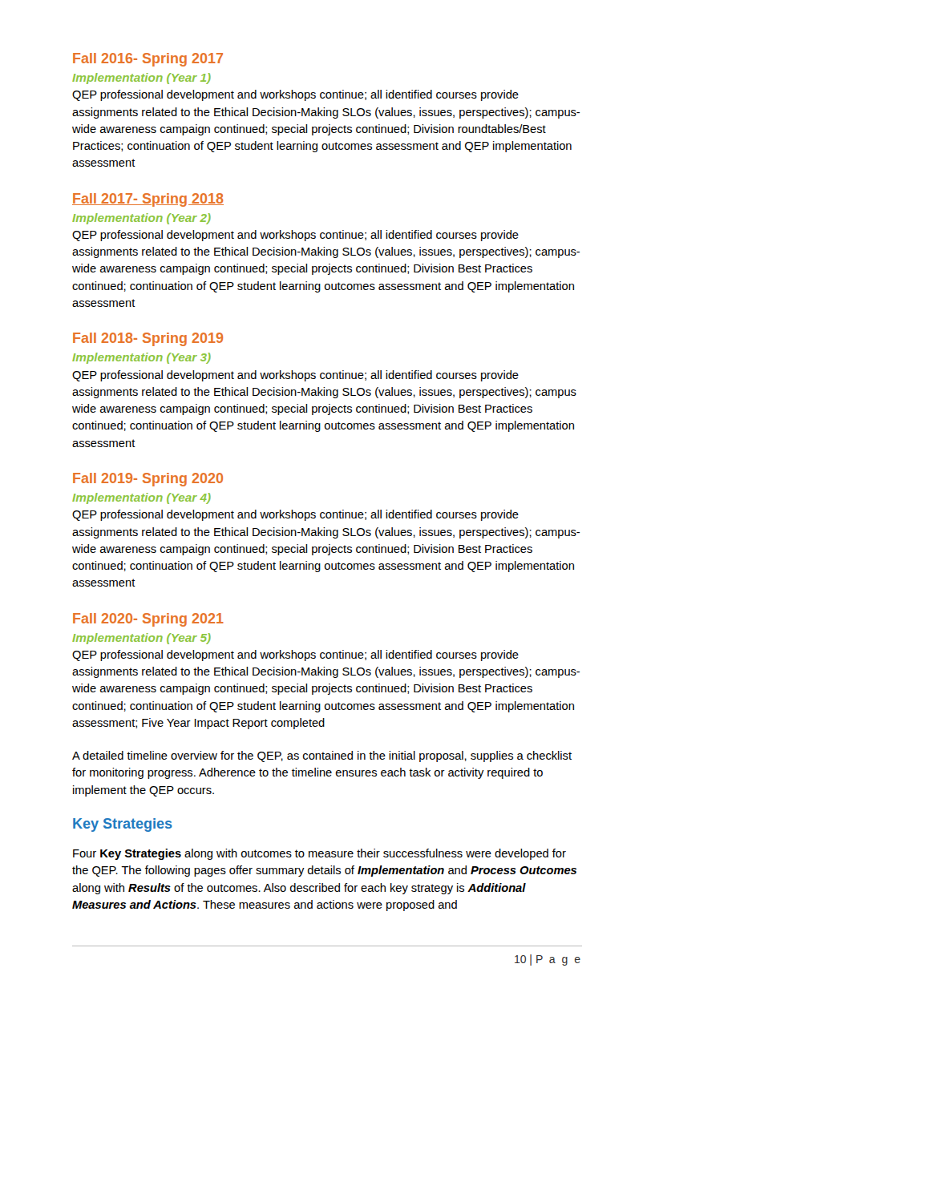Fall 2016- Spring 2017
Implementation (Year 1)
QEP professional development and workshops continue; all identified courses provide assignments related to the Ethical Decision-Making SLOs (values, issues, perspectives); campus-wide awareness campaign continued; special projects continued; Division roundtables/Best Practices; continuation of QEP student learning outcomes assessment and QEP implementation assessment
Fall 2017- Spring 2018
Implementation (Year 2)
QEP professional development and workshops continue; all identified courses provide assignments related to the Ethical Decision-Making SLOs (values, issues, perspectives); campus-wide awareness campaign continued; special projects continued; Division Best Practices continued; continuation of QEP student learning outcomes assessment and QEP implementation assessment
Fall 2018- Spring 2019
Implementation (Year 3)
QEP professional development and workshops continue; all identified courses provide assignments related to the Ethical Decision-Making SLOs (values, issues, perspectives); campus wide awareness campaign continued; special projects continued; Division Best Practices continued; continuation of QEP student learning outcomes assessment and QEP implementation assessment
Fall 2019- Spring 2020
Implementation (Year 4)
QEP professional development and workshops continue; all identified courses provide assignments related to the Ethical Decision-Making SLOs (values, issues, perspectives); campus-wide awareness campaign continued; special projects continued; Division Best Practices continued; continuation of QEP student learning outcomes assessment and QEP implementation assessment
Fall 2020- Spring 2021
Implementation (Year 5)
QEP professional development and workshops continue; all identified courses provide assignments related to the Ethical Decision-Making SLOs (values, issues, perspectives); campus-wide awareness campaign continued; special projects continued; Division Best Practices continued; continuation of QEP student learning outcomes assessment and QEP implementation assessment; Five Year Impact Report completed
A detailed timeline overview for the QEP, as contained in the initial proposal, supplies a checklist for monitoring progress. Adherence to the timeline ensures each task or activity required to implement the QEP occurs.
Key Strategies
Four Key Strategies along with outcomes to measure their successfulness were developed for the QEP. The following pages offer summary details of Implementation and Process Outcomes along with Results of the outcomes. Also described for each key strategy is Additional Measures and Actions. These measures and actions were proposed and
10 | P a g e